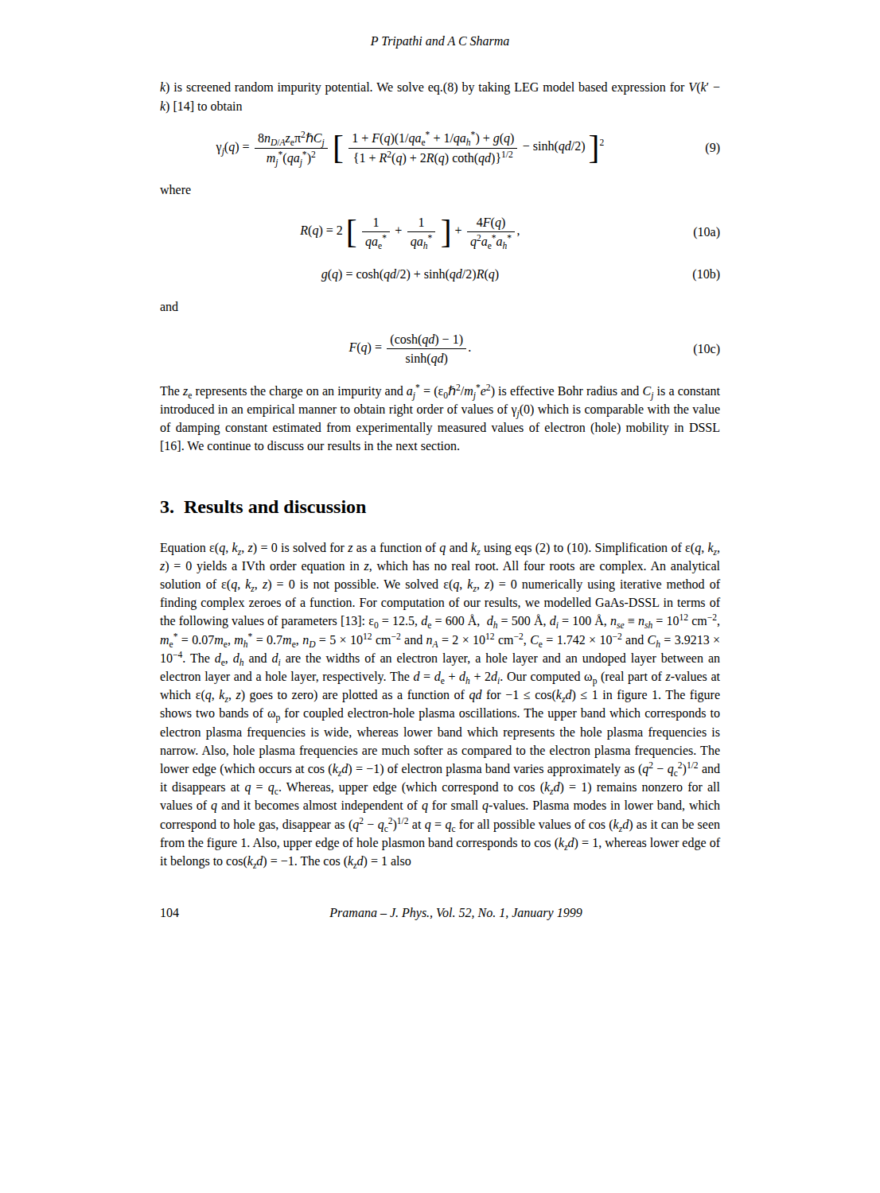P Tripathi and A C Sharma
k) is screened random impurity potential. We solve eq.(8) by taking LEG model based expression for V(k′ − k) [14] to obtain
γj(q) = 8nD/Azeπ2ℏCj mj*(qaj*)2 [ 1 + F(q)(1/qae* + 1/qah*) + g(q) {1 + R2(q) + 2R(q) coth(qd)}1/2 − sinh(qd/2) ]2
(9)
where
R(q) = 2 [ 1 qae* + 1 qah* ] + 4F(q) q2ae*ah*,
(10a)
g(q) = cosh(qd/2) + sinh(qd/2)R(q)
(10b)
and
F(q) = (cosh(qd) − 1) sinh(qd) .
(10c)
The ze represents the charge on an impurity and aj* = (ε0ℏ2/mj*e2) is effective Bohr radius and Cj is a constant introduced in an empirical manner to obtain right order of values of γj(0) which is comparable with the value of damping constant estimated from experimentally measured values of electron (hole) mobility in DSSL [16]. We continue to discuss our results in the next section.
3. Results and discussion
Equation ε(q, kz, z) = 0 is solved for z as a function of q and kz using eqs (2) to (10). Simplification of ε(q, kz, z) = 0 yields a IVth order equation in z, which has no real root. All four roots are complex. An analytical solution of ε(q, kz, z) = 0 is not possible. We solved ε(q, kz, z) = 0 numerically using iterative method of finding complex zeroes of a function. For computation of our results, we modelled GaAs-DSSL in terms of the following values of parameters [13]: ε0 = 12.5, de = 600 Å, dh = 500 Å, di = 100 Å, nse ≡ nsh = 1012 cm−2, me* = 0.07me, mh* = 0.7me, nD = 5 × 1012 cm−2 and nA = 2 × 1012 cm−2, Ce = 1.742 × 10−2 and Ch = 3.9213 × 10−4. The de, dh and di are the widths of an electron layer, a hole layer and an undoped layer between an electron layer and a hole layer, respectively. The d = de + dh + 2di. Our computed ωp (real part of z-values at which ε(q, kz, z) goes to zero) are plotted as a function of qd for −1 ≤ cos(kzd) ≤ 1 in figure 1. The figure shows two bands of ωp for coupled electron-hole plasma oscillations. The upper band which corresponds to electron plasma frequencies is wide, whereas lower band which represents the hole plasma frequencies is narrow. Also, hole plasma frequencies are much softer as compared to the electron plasma frequencies. The lower edge (which occurs at cos (kzd) = −1) of electron plasma band varies approximately as (q2 − qc2)1/2 and it disappears at q = qc. Whereas, upper edge (which correspond to cos (kzd) = 1) remains nonzero for all values of q and it becomes almost independent of q for small q-values. Plasma modes in lower band, which correspond to hole gas, disappear as (q2 − qc2)1/2 at q = qc for all possible values of cos (kzd) as it can be seen from the figure 1. Also, upper edge of hole plasmon band corresponds to cos (kzd) = 1, whereas lower edge of it belongs to cos(kzd) = −1. The cos (kzd) = 1 also
104
Pramana – J. Phys., Vol. 52, No. 1, January 1999